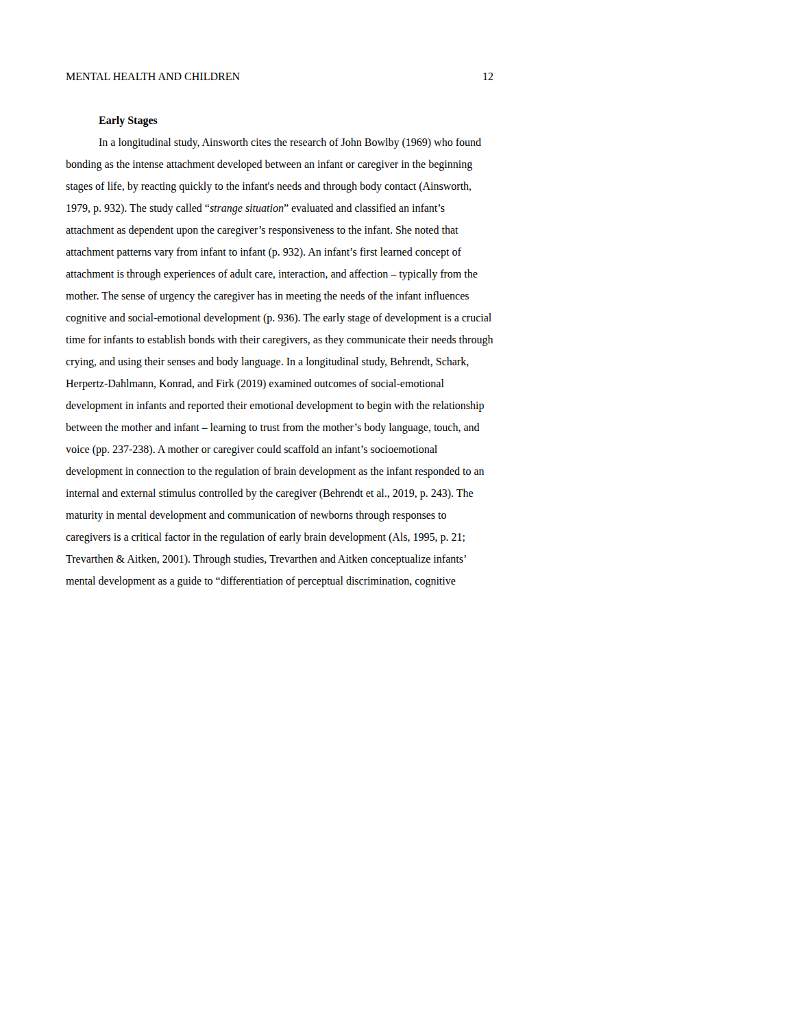Mental Health and Children 12
Early Stages
In a longitudinal study, Ainsworth cites the research of John Bowlby (1969) who found bonding as the intense attachment developed between an infant or caregiver in the beginning stages of life, by reacting quickly to the infant's needs and through body contact (Ainsworth, 1979, p. 932). The study called “strange situation” evaluated and classified an infant’s attachment as dependent upon the caregiver’s responsiveness to the infant. She noted that attachment patterns vary from infant to infant (p. 932). An infant’s first learned concept of attachment is through experiences of adult care, interaction, and affection – typically from the mother. The sense of urgency the caregiver has in meeting the needs of the infant influences cognitive and social-emotional development (p. 936). The early stage of development is a crucial time for infants to establish bonds with their caregivers, as they communicate their needs through crying, and using their senses and body language. In a longitudinal study, Behrendt, Schark, Herpertz-Dahlmann, Konrad, and Firk (2019) examined outcomes of social-emotional development in infants and reported their emotional development to begin with the relationship between the mother and infant – learning to trust from the mother’s body language, touch, and voice (pp. 237-238). A mother or caregiver could scaffold an infant’s socioemotional development in connection to the regulation of brain development as the infant responded to an internal and external stimulus controlled by the caregiver (Behrendt et al., 2019, p. 243). The maturity in mental development and communication of newborns through responses to caregivers is a critical factor in the regulation of early brain development (Als, 1995, p. 21; Trevarthen & Aitken, 2001). Through studies, Trevarthen and Aitken conceptualize infants’ mental development as a guide to “differentiation of perceptual discrimination, cognitive